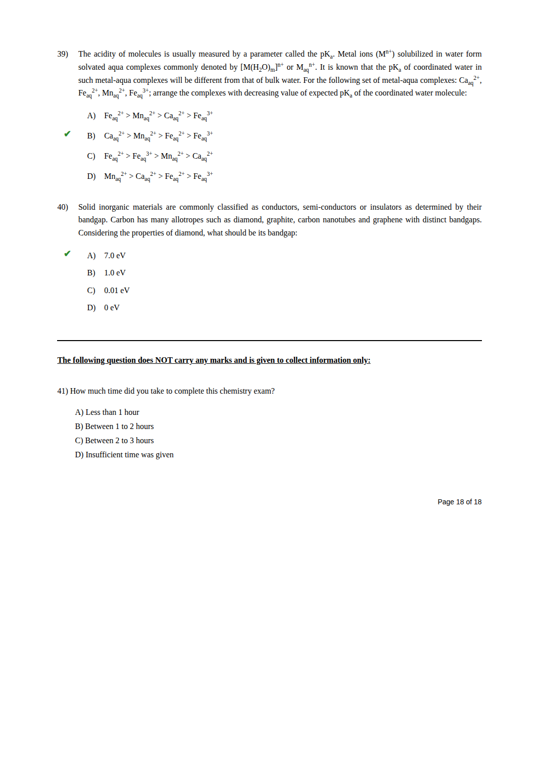39)
The acidity of molecules is usually measured by a parameter called the pKa. Metal ions (Mn+) solubilized in water form solvated aqua complexes commonly denoted by [M(H2O)m]n+ or Maqn+. It is known that the pKa of coordinated water in such metal-aqua complexes will be different from that of bulk water. For the following set of metal-aqua complexes: Caaq2+, Feaq2+, Mnaq2+, Feaq3+; arrange the complexes with decreasing value of expected pKa of the coordinated water molecule:
A) Feaq2+ > Mnaq2+ > Caaq2+ > Feaq3+
✔B) Caaq2+ > Mnaq2+ > Feaq2+ > Feaq3+
C) Feaq2+ > Feaq3+ > Mnaq2+ > Caaq2+
D) Mnaq2+ > Caaq2+ > Feaq2+ > Feaq3+
40)
Solid inorganic materials are commonly classified as conductors, semi-conductors or insulators as determined by their bandgap. Carbon has many allotropes such as diamond, graphite, carbon nanotubes and graphene with distinct bandgaps. Considering the properties of diamond, what should be its bandgap:
✔A) 7.0 eV
B) 1.0 eV
C) 0.01 eV
D) 0 eV
The following question does NOT carry any marks and is given to collect information only:
41) How much time did you take to complete this chemistry exam?
A) Less than 1 hour
B) Between 1 to 2 hours
C) Between 2 to 3 hours
D) Insufficient time was given
Page 18 of 18